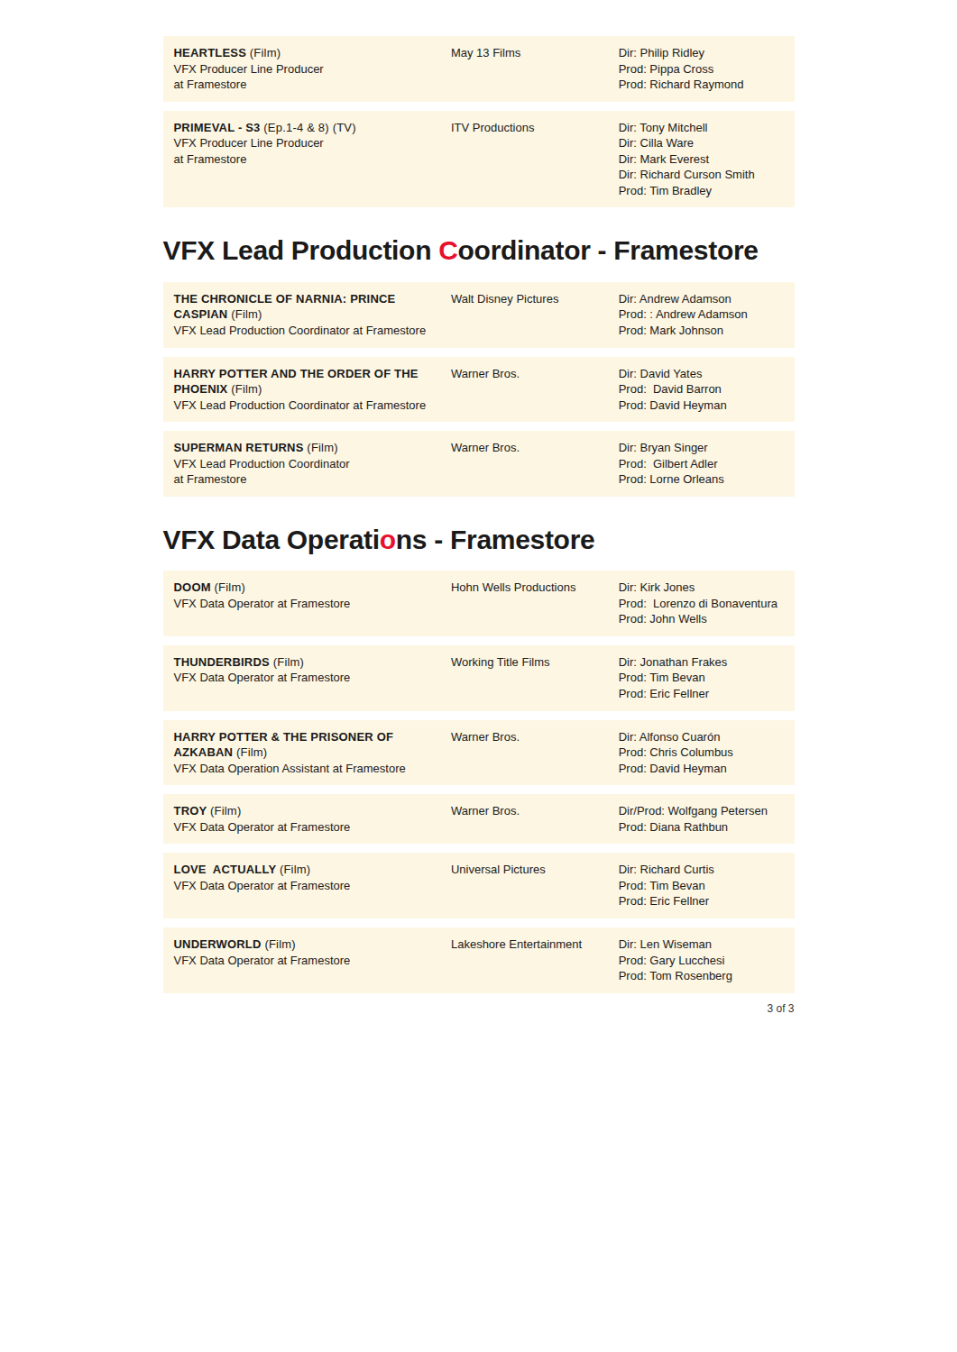HEARTLESS (Film)
VFX Producer Line Producer
at Framestore
May 13 Films
Dir: Philip Ridley
Prod: Pippa Cross
Prod: Richard Raymond
PRIMEVAL - S3 (Ep.1-4 & 8) (TV)
VFX Producer Line Producer
at Framestore
ITV Productions
Dir: Tony Mitchell
Dir: Cilla Ware
Dir: Mark Everest
Dir: Richard Curson Smith
Prod: Tim Bradley
VFX Lead Production Coordinator - Framestore
THE CHRONICLE OF NARNIA: PRINCE
CASPIAN (Film)
VFX Lead Production Coordinator at Framestore
Walt Disney Pictures
Dir: Andrew Adamson
Prod: : Andrew Adamson
Prod: Mark Johnson
HARRY POTTER AND THE ORDER OF THE
PHOENIX (Film)
VFX Lead Production Coordinator at Framestore
Warner Bros.
Dir: David Yates
Prod: David Barron
Prod: David Heyman
SUPERMAN RETURNS (Film)
VFX Lead Production Coordinator
at Framestore
Warner Bros.
Dir: Bryan Singer
Prod: Gilbert Adler
Prod: Lorne Orleans
VFX Data Operations - Framestore
DOOM (Film)
VFX Data Operator at Framestore
Hohn Wells Productions
Dir: Kirk Jones
Prod: Lorenzo di Bonaventura
Prod: John Wells
THUNDERBIRDS (Film)
VFX Data Operator at Framestore
Working Title Films
Dir: Jonathan Frakes
Prod: Tim Bevan
Prod: Eric Fellner
HARRY POTTER & THE PRISONER OF
AZKABAN (Film)
VFX Data Operation Assistant at Framestore
Warner Bros.
Dir: Alfonso Cuarón
Prod: Chris Columbus
Prod: David Heyman
TROY (Film)
VFX Data Operator at Framestore
Warner Bros.
Dir/Prod: Wolfgang Petersen
Prod: Diana Rathbun
LOVE ACTUALLY (Film)
VFX Data Operator at Framestore
Universal Pictures
Dir: Richard Curtis
Prod: Tim Bevan
Prod: Eric Fellner
UNDERWORLD (Film)
VFX Data Operator at Framestore
Lakeshore Entertainment
Dir: Len Wiseman
Prod: Gary Lucchesi
Prod: Tom Rosenberg
3 of 3